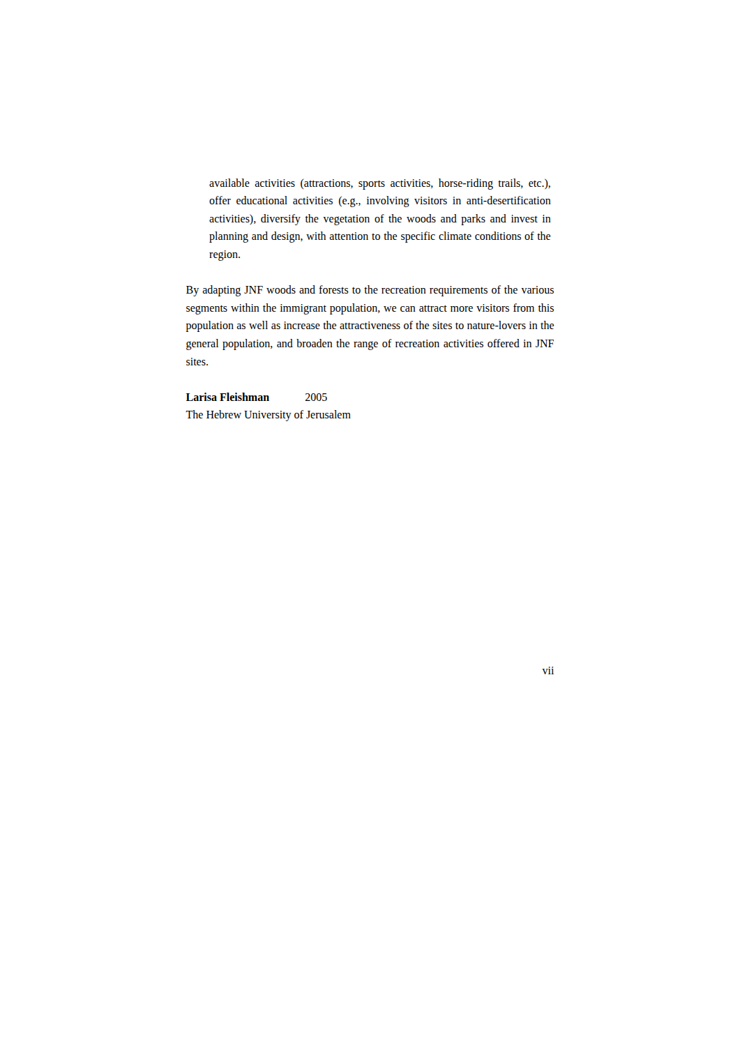available activities (attractions, sports activities, horse-riding trails, etc.), offer educational activities (e.g., involving visitors in anti-desertification activities), diversify the vegetation of the woods and parks and invest in planning and design, with attention to the specific climate conditions of the region.
By adapting JNF woods and forests to the recreation requirements of the various segments within the immigrant population, we can attract more visitors from this population as well as increase the attractiveness of the sites to nature-lovers in the general population, and broaden the range of recreation activities offered in JNF sites.
Larisa Fleishman 2005
The Hebrew University of Jerusalem
vii